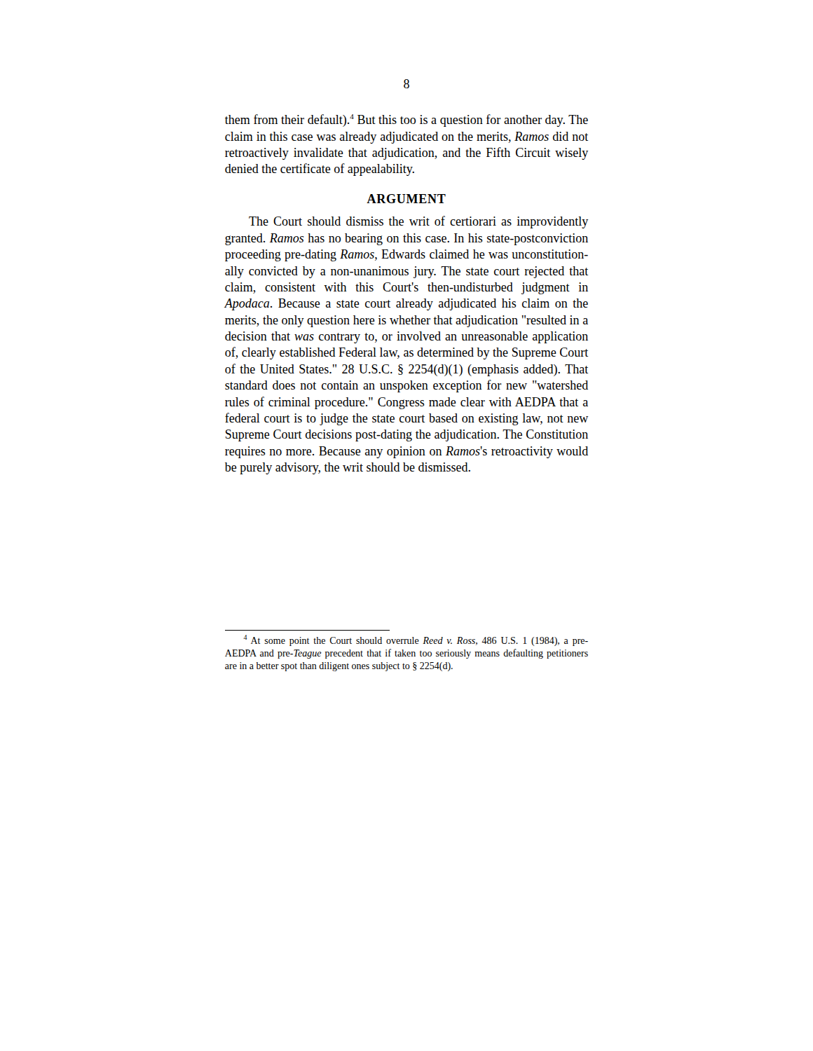8
them from their default).4 But this too is a question for another day. The claim in this case was already adjudicated on the merits, Ramos did not retroactively invalidate that adjudication, and the Fifth Circuit wisely denied the certificate of appealability.
ARGUMENT
The Court should dismiss the writ of certiorari as improvidently granted. Ramos has no bearing on this case. In his state-postconviction proceeding pre-dating Ramos, Edwards claimed he was unconstitutionally convicted by a non-unanimous jury. The state court rejected that claim, consistent with this Court's then-undisturbed judgment in Apodaca. Because a state court already adjudicated his claim on the merits, the only question here is whether that adjudication "resulted in a decision that was contrary to, or involved an unreasonable application of, clearly established Federal law, as determined by the Supreme Court of the United States." 28 U.S.C. § 2254(d)(1) (emphasis added). That standard does not contain an unspoken exception for new "watershed rules of criminal procedure." Congress made clear with AEDPA that a federal court is to judge the state court based on existing law, not new Supreme Court decisions post-dating the adjudication. The Constitution requires no more. Because any opinion on Ramos's retroactivity would be purely advisory, the writ should be dismissed.
4 At some point the Court should overrule Reed v. Ross, 486 U.S. 1 (1984), a pre-AEDPA and pre-Teague precedent that if taken too seriously means defaulting petitioners are in a better spot than diligent ones subject to § 2254(d).